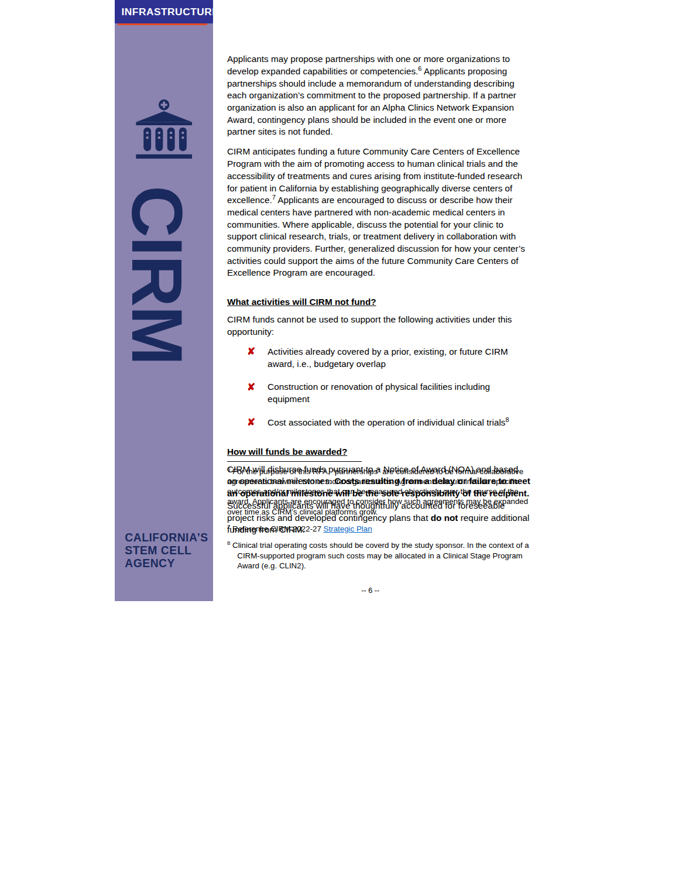INFRASTRUCTURE
CIRM
CALIFORNIA’S
STEM CELL
AGENCY
Applicants may propose partnerships with one or more organizations to develop expanded capabilities or competencies.6 Applicants proposing partnerships should include a memorandum of understanding describing each organization’s commitment to the proposed partnership. If a partner organization is also an applicant for an Alpha Clinics Network Expansion Award, contingency plans should be included in the event one or more partner sites is not funded.
CIRM anticipates funding a future Community Care Centers of Excellence Program with the aim of promoting access to human clinical trials and the accessibility of treatments and cures arising from institute-funded research for patient in California by establishing geographically diverse centers of excellence.7 Applicants are encouraged to discuss or describe how their medical centers have partnered with non-academic medical centers in communities. Where applicable, discuss the potential for your clinic to support clinical research, trials, or treatment delivery in collaboration with community providers. Further, generalized discussion for how your center’s activities could support the aims of the future Community Care Centers of Excellence Program are encouraged.
What activities will CIRM not fund?
CIRM funds cannot be used to support the following activities under this opportunity:
Activities already covered by a prior, existing, or future CIRM award, i.e., budgetary overlap
Construction or renovation of physical facilities including equipment
Cost associated with the operation of individual clinical trials8
How will funds be awarded?
CIRM will disburse funds pursuant to a Notice of Award (NOA) and based on operational milestones. Costs resulting from a delay or failure to meet an operational milestone will be the sole responsibility of the recipient. Successful applicants will have thoughtfully accounted for foreseeable project risks and developed contingency plans that do not require additional funding from CIRM.
6 For the purpose of this RFA, “partnerships” are considered to be formal collaborative agreements between two or more organizations. Agreements should include specific outcomes and/or milestones that can be measured objectively over the course of the award. Applicants are encouraged to consider how such agreements may be expanded over time as CIRM’s clinical platforms grow.
7 Reference CIRM 2022-27 Strategic Plan
8 Clinical trial operating costs should be coverd by the study sponsor. In the context of a CIRM-supported program such costs may be allocated in a Clinical Stage Program Award (e.g. CLIN2).
-- 6 --